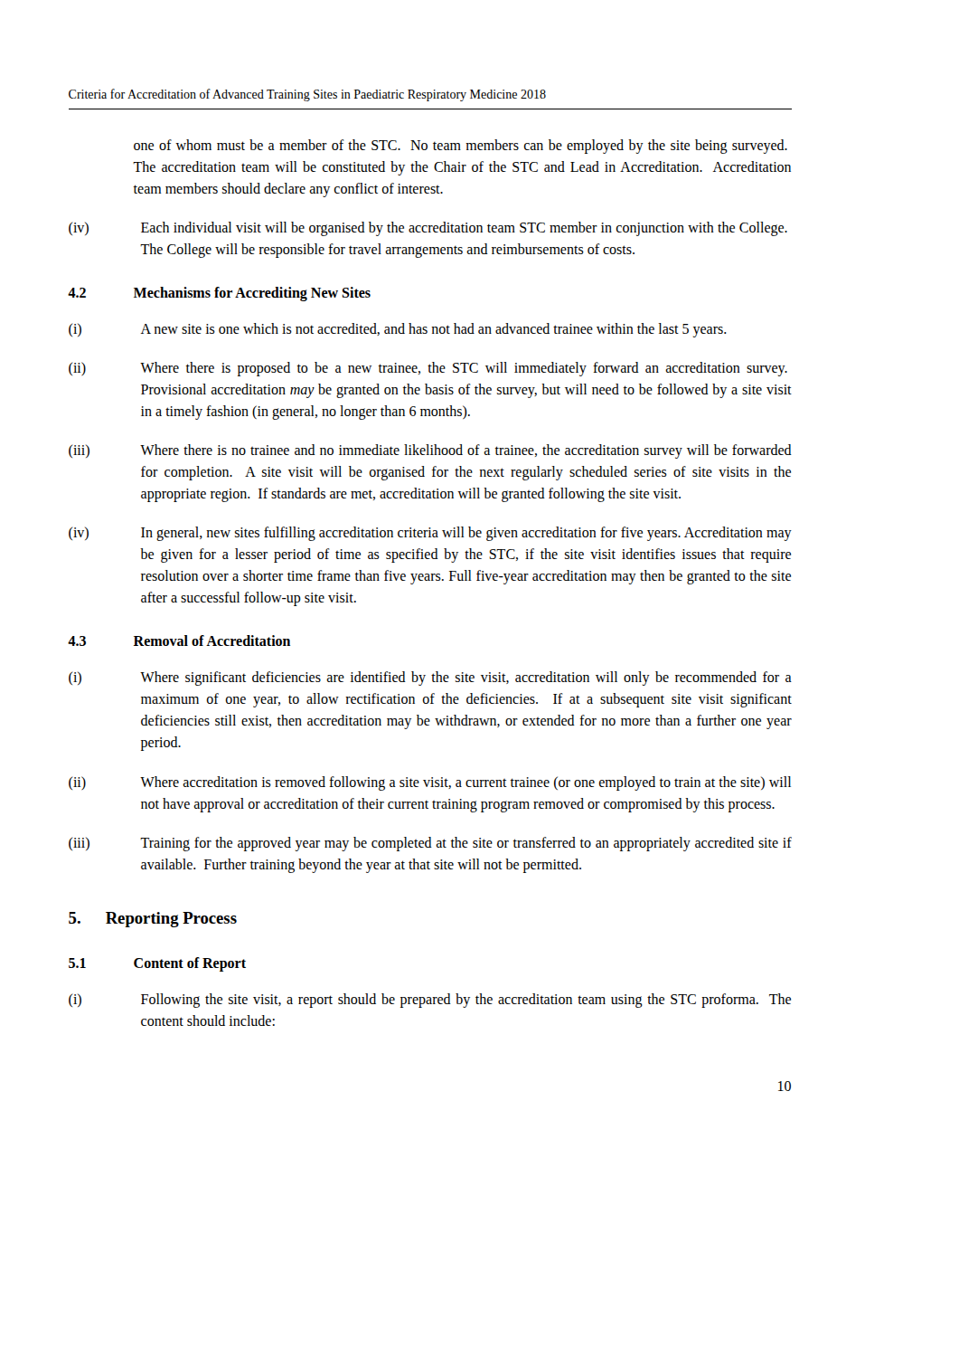Criteria for Accreditation of Advanced Training Sites in Paediatric Respiratory Medicine 2018
one of whom must be a member of the STC. No team members can be employed by the site being surveyed. The accreditation team will be constituted by the Chair of the STC and Lead in Accreditation. Accreditation team members should declare any conflict of interest.
(iv)
Each individual visit will be organised by the accreditation team STC member in conjunction with the College. The College will be responsible for travel arrangements and reimbursements of costs.
4.2 Mechanisms for Accrediting New Sites
(i)
A new site is one which is not accredited, and has not had an advanced trainee within the last 5 years.
(ii)
Where there is proposed to be a new trainee, the STC will immediately forward an accreditation survey. Provisional accreditation may be granted on the basis of the survey, but will need to be followed by a site visit in a timely fashion (in general, no longer than 6 months).
(iii)
Where there is no trainee and no immediate likelihood of a trainee, the accreditation survey will be forwarded for completion. A site visit will be organised for the next regularly scheduled series of site visits in the appropriate region. If standards are met, accreditation will be granted following the site visit.
(iv)
In general, new sites fulfilling accreditation criteria will be given accreditation for five years. Accreditation may be given for a lesser period of time as specified by the STC, if the site visit identifies issues that require resolution over a shorter time frame than five years. Full five-year accreditation may then be granted to the site after a successful follow-up site visit.
4.3 Removal of Accreditation
(i)
Where significant deficiencies are identified by the site visit, accreditation will only be recommended for a maximum of one year, to allow rectification of the deficiencies. If at a subsequent site visit significant deficiencies still exist, then accreditation may be withdrawn, or extended for no more than a further one year period.
(ii)
Where accreditation is removed following a site visit, a current trainee (or one employed to train at the site) will not have approval or accreditation of their current training program removed or compromised by this process.
(iii)
Training for the approved year may be completed at the site or transferred to an appropriately accredited site if available. Further training beyond the year at that site will not be permitted.
5. Reporting Process
5.1 Content of Report
(i)
Following the site visit, a report should be prepared by the accreditation team using the STC proforma. The content should include:
10